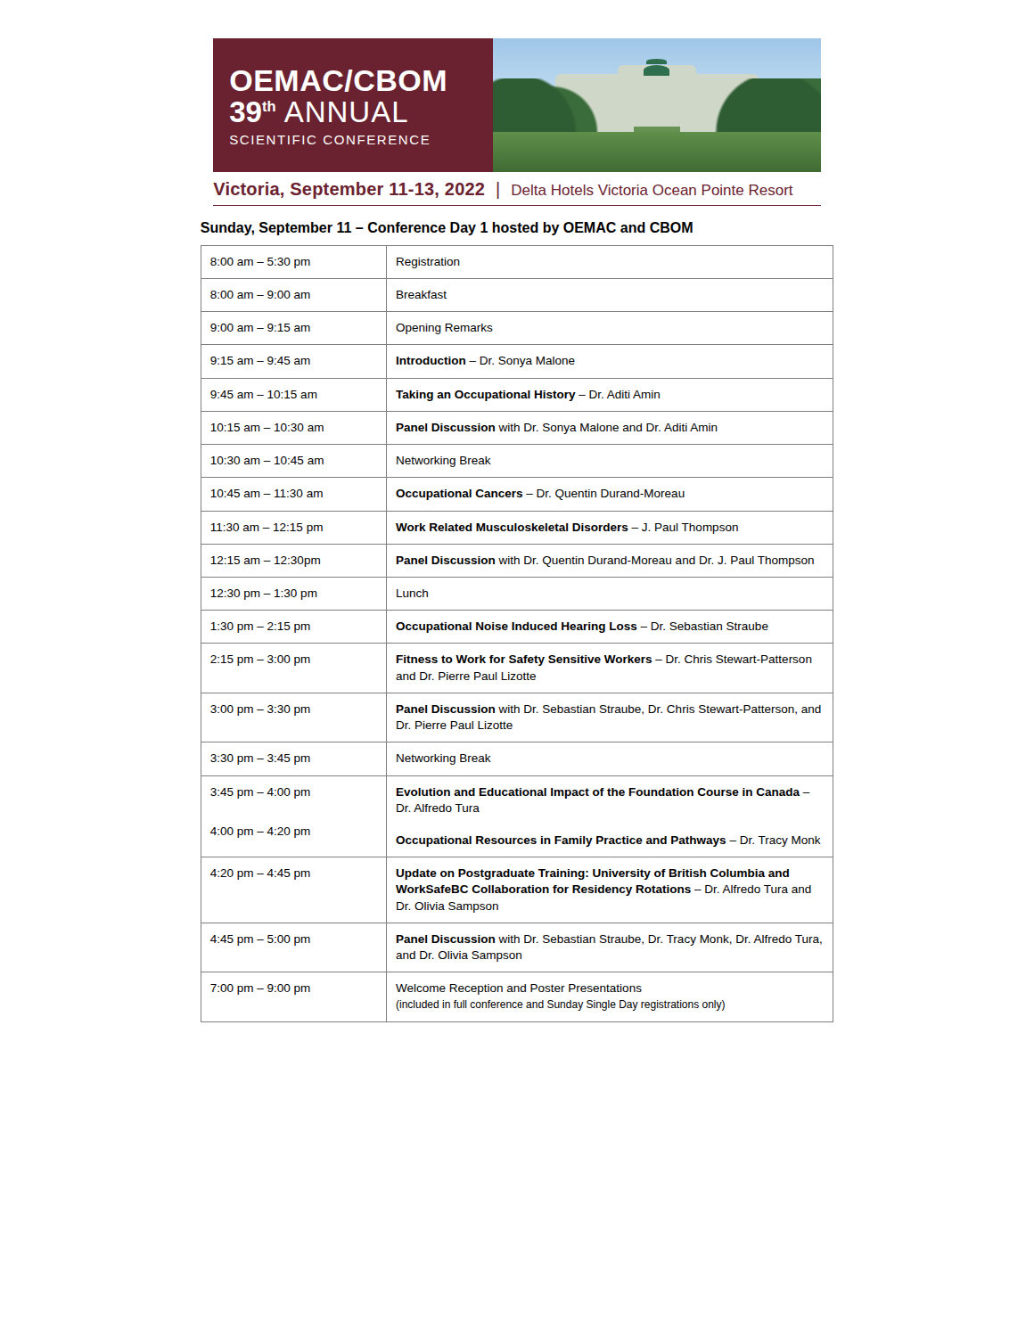OEMAC/CBOM
39th ANNUAL
SCIENTIFIC CONFERENCE
Victoria, September 11-13, 2022 | Delta Hotels Victoria Ocean Pointe Resort
Sunday, September 11 – Conference Day 1 hosted by OEMAC and CBOM
| 8:00 am – 5:30 pm | Registration |
| 8:00 am – 9:00 am | Breakfast |
| 9:00 am – 9:15 am | Opening Remarks |
| 9:15 am – 9:45 am | Introduction – Dr. Sonya Malone |
| 9:45 am – 10:15 am | Taking an Occupational History – Dr. Aditi Amin |
| 10:15 am – 10:30 am | Panel Discussion with Dr. Sonya Malone and Dr. Aditi Amin |
| 10:30 am – 10:45 am | Networking Break |
| 10:45 am – 11:30 am | Occupational Cancers – Dr. Quentin Durand-Moreau |
| 11:30 am – 12:15 pm | Work Related Musculoskeletal Disorders – J. Paul Thompson |
| 12:15 am – 12:30pm | Panel Discussion with Dr. Quentin Durand-Moreau and Dr. J. Paul Thompson |
| 12:30 pm – 1:30 pm | Lunch |
| 1:30 pm – 2:15 pm | Occupational Noise Induced Hearing Loss – Dr. Sebastian Straube |
| 2:15 pm – 3:00 pm | Fitness to Work for Safety Sensitive Workers – Dr. Chris Stewart-Patterson and Dr. Pierre Paul Lizotte |
| 3:00 pm – 3:30 pm | Panel Discussion with Dr. Sebastian Straube, Dr. Chris Stewart-Patterson, and Dr. Pierre Paul Lizotte |
| 3:30 pm – 3:45 pm | Networking Break |
| 3:45 pm – 4:00 pm 4:00 pm – 4:20 pm | Evolution and Educational Impact of the Foundation Course in Canada – Dr. Alfredo Tura Occupational Resources in Family Practice and Pathways – Dr. Tracy Monk |
| 4:20 pm – 4:45 pm | Update on Postgraduate Training: University of British Columbia and WorkSafeBC Collaboration for Residency Rotations – Dr. Alfredo Tura and Dr. Olivia Sampson |
| 4:45 pm – 5:00 pm | Panel Discussion with Dr. Sebastian Straube, Dr. Tracy Monk, Dr. Alfredo Tura, and Dr. Olivia Sampson |
| 7:00 pm – 9:00 pm | Welcome Reception and Poster Presentations (included in full conference and Sunday Single Day registrations only) |